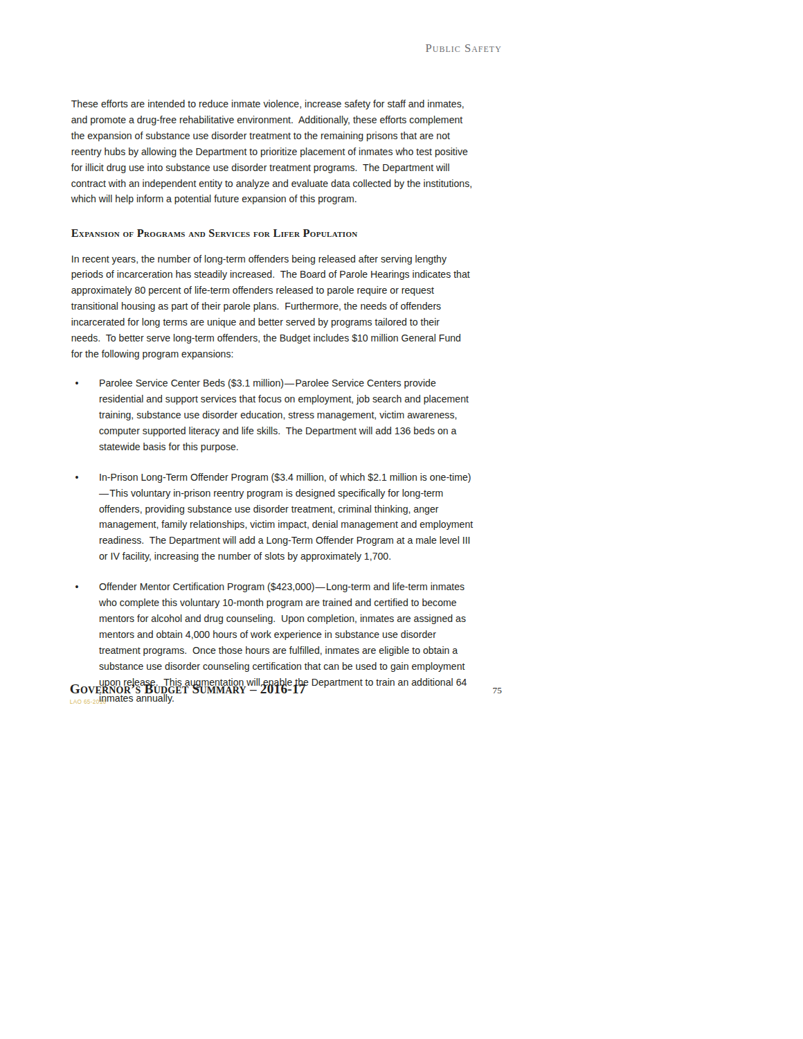Public Safety
These efforts are intended to reduce inmate violence, increase safety for staff and inmates, and promote a drug-free rehabilitative environment. Additionally, these efforts complement the expansion of substance use disorder treatment to the remaining prisons that are not reentry hubs by allowing the Department to prioritize placement of inmates who test positive for illicit drug use into substance use disorder treatment programs. The Department will contract with an independent entity to analyze and evaluate data collected by the institutions, which will help inform a potential future expansion of this program.
Expansion of Programs and Services for Lifer Population
In recent years, the number of long-term offenders being released after serving lengthy periods of incarceration has steadily increased. The Board of Parole Hearings indicates that approximately 80 percent of life-term offenders released to parole require or request transitional housing as part of their parole plans. Furthermore, the needs of offenders incarcerated for long terms are unique and better served by programs tailored to their needs. To better serve long-term offenders, the Budget includes $10 million General Fund for the following program expansions:
Parolee Service Center Beds ($3.1 million) — Parolee Service Centers provide residential and support services that focus on employment, job search and placement training, substance use disorder education, stress management, victim awareness, computer supported literacy and life skills. The Department will add 136 beds on a statewide basis for this purpose.
In-Prison Long-Term Offender Program ($3.4 million, of which $2.1 million is one-time) — This voluntary in-prison reentry program is designed specifically for long-term offenders, providing substance use disorder treatment, criminal thinking, anger management, family relationships, victim impact, denial management and employment readiness. The Department will add a Long-Term Offender Program at a male level III or IV facility, increasing the number of slots by approximately 1,700.
Offender Mentor Certification Program ($423,000) — Long-term and life-term inmates who complete this voluntary 10-month program are trained and certified to become mentors for alcohol and drug counseling. Upon completion, inmates are assigned as mentors and obtain 4,000 hours of work experience in substance use disorder treatment programs. Once those hours are fulfilled, inmates are eligible to obtain a substance use disorder counseling certification that can be used to gain employment upon release. This augmentation will enable the Department to train an additional 64 inmates annually.
Governor’s Budget Summary – 2016-17
75
LAO 65-2016